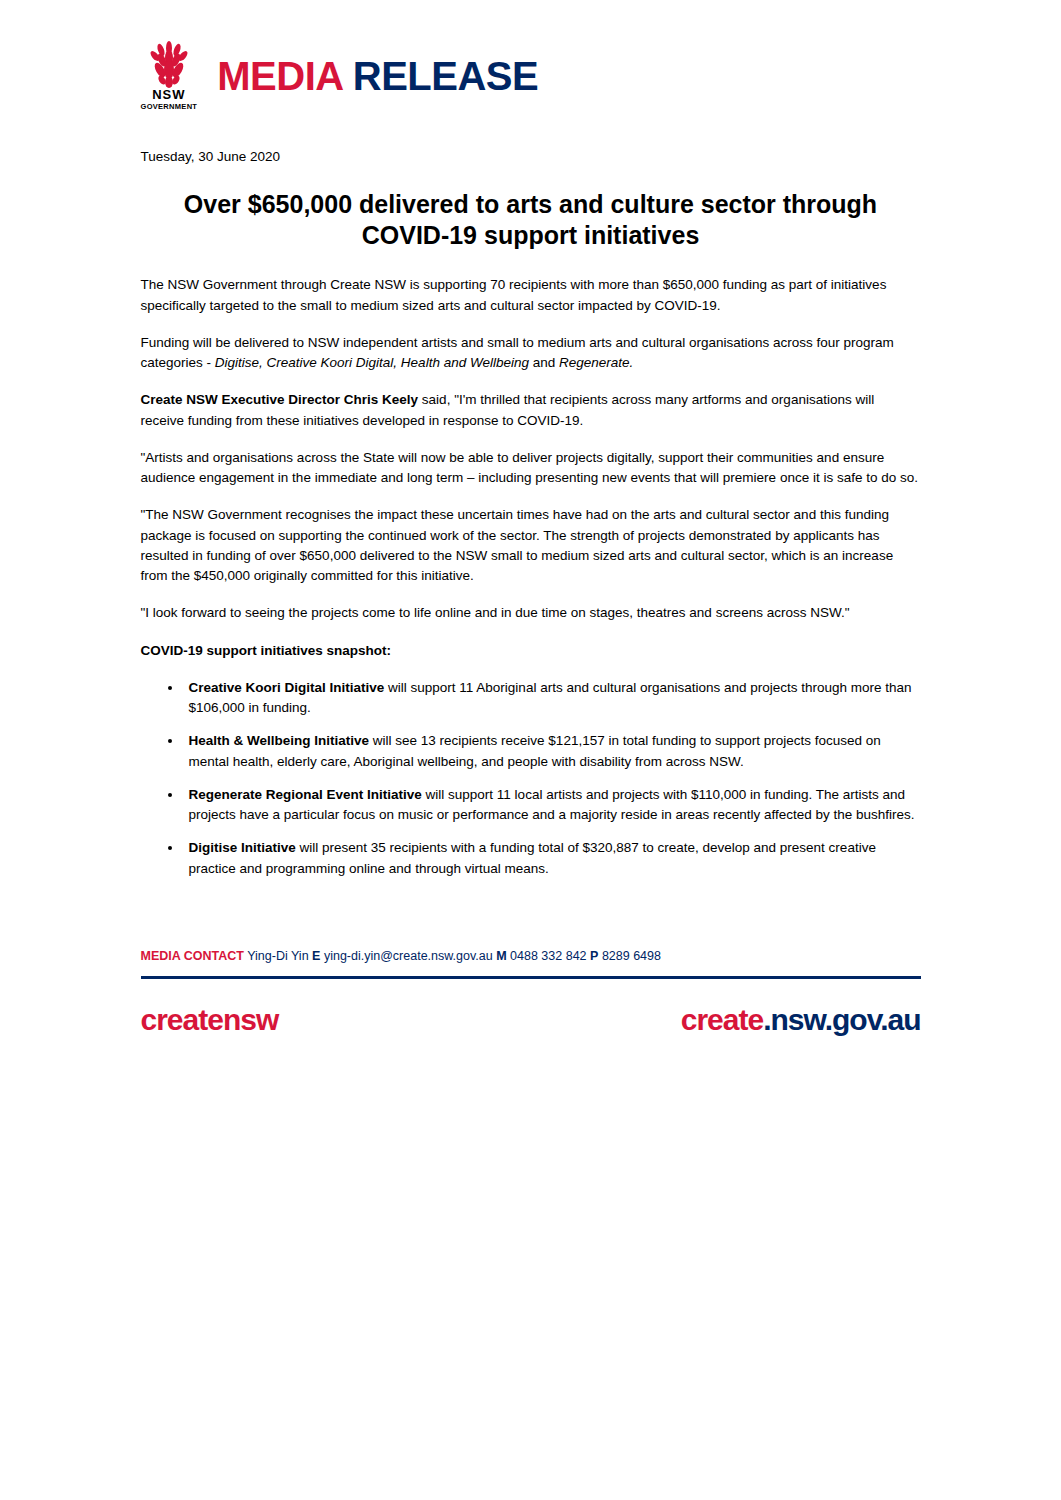NSW
GOVERNMENT
MEDIA RELEASE
Tuesday, 30 June 2020
Over $650,000 delivered to arts and culture sector through COVID-19 support initiatives
The NSW Government through Create NSW is supporting 70 recipients with more than $650,000 funding as part of initiatives specifically targeted to the small to medium sized arts and cultural sector impacted by COVID-19.
Funding will be delivered to NSW independent artists and small to medium arts and cultural organisations across four program categories - Digitise, Creative Koori Digital, Health and Wellbeing and Regenerate.
Create NSW Executive Director Chris Keely said, "I'm thrilled that recipients across many artforms and organisations will receive funding from these initiatives developed in response to COVID-19.
"Artists and organisations across the State will now be able to deliver projects digitally, support their communities and ensure audience engagement in the immediate and long term – including presenting new events that will premiere once it is safe to do so.
"The NSW Government recognises the impact these uncertain times have had on the arts and cultural sector and this funding package is focused on supporting the continued work of the sector. The strength of projects demonstrated by applicants has resulted in funding of over $650,000 delivered to the NSW small to medium sized arts and cultural sector, which is an increase from the $450,000 originally committed for this initiative.
"I look forward to seeing the projects come to life online and in due time on stages, theatres and screens across NSW."
COVID-19 support initiatives snapshot:
Creative Koori Digital Initiative will support 11 Aboriginal arts and cultural organisations and projects through more than $106,000 in funding.
Health & Wellbeing Initiative will see 13 recipients receive $121,157 in total funding to support projects focused on mental health, elderly care, Aboriginal wellbeing, and people with disability from across NSW.
Regenerate Regional Event Initiative will support 11 local artists and projects with $110,000 in funding. The artists and projects have a particular focus on music or performance and a majority reside in areas recently affected by the bushfires.
Digitise Initiative will present 35 recipients with a funding total of $320,887 to create, develop and present creative practice and programming online and through virtual means.
MEDIA CONTACT Ying-Di Yin E ying-di.yin@create.nsw.gov.au M 0488 332 842 P 8289 6498
create nsw
create. nsw.gov.au